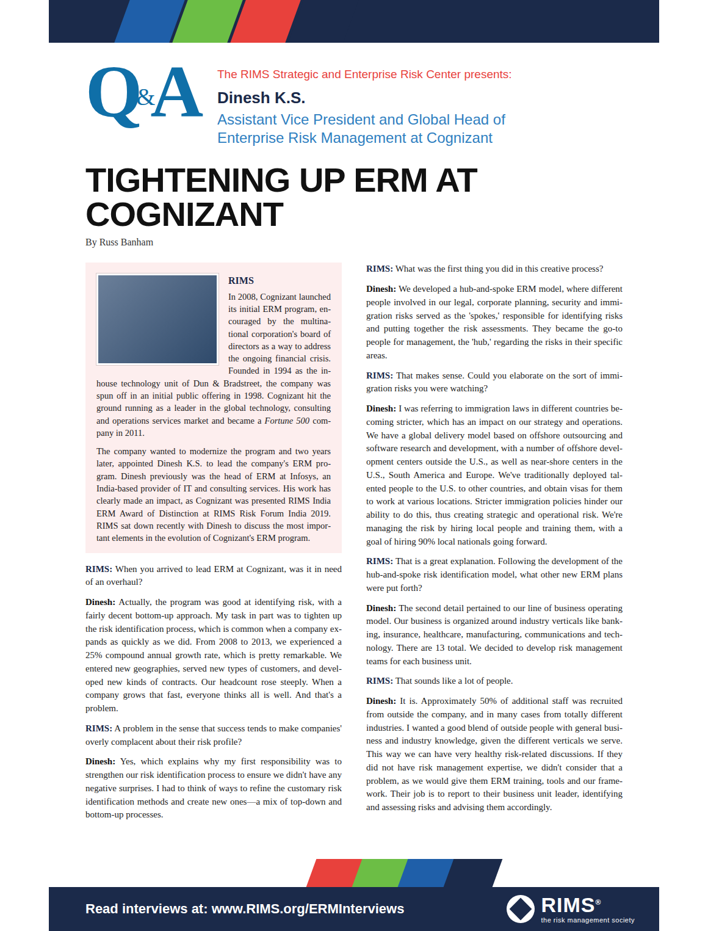Q&A
The RIMS Strategic and Enterprise Risk Center presents:
Dinesh K.S.
Assistant Vice President and Global Head of
Enterprise Risk Management at Cognizant
TIGHTENING UP ERM AT COGNIZANT
By Russ Banham
RIMS
In 2008, Cognizant launched its initial ERM program, encouraged by the multinational corporation's board of directors as a way to address the ongoing financial crisis. Founded in 1994 as the in-house technology unit of Dun & Bradstreet, the company was spun off in an initial public offering in 1998. Cognizant hit the ground running as a leader in the global technology, consulting and operations services market and became a Fortune 500 company in 2011.
The company wanted to modernize the program and two years later, appointed Dinesh K.S. to lead the company's ERM program. Dinesh previously was the head of ERM at Infosys, an India-based provider of IT and consulting services. His work has clearly made an impact, as Cognizant was presented RIMS India ERM Award of Distinction at RIMS Risk Forum India 2019. RIMS sat down recently with Dinesh to discuss the most important elements in the evolution of Cognizant's ERM program.
RIMS: When you arrived to lead ERM at Cognizant, was it in need of an overhaul?
Dinesh: Actually, the program was good at identifying risk, with a fairly decent bottom-up approach. My task in part was to tighten up the risk identification process, which is common when a company expands as quickly as we did. From 2008 to 2013, we experienced a 25% compound annual growth rate, which is pretty remarkable. We entered new geographies, served new types of customers, and developed new kinds of contracts. Our headcount rose steeply. When a company grows that fast, everyone thinks all is well. And that's a problem.
RIMS: A problem in the sense that success tends to make companies' overly complacent about their risk profile?
Dinesh: Yes, which explains why my first responsibility was to strengthen our risk identification process to ensure we didn't have any negative surprises. I had to think of ways to refine the customary risk identification methods and create new ones—a mix of top-down and bottom-up processes.
RIMS: What was the first thing you did in this creative process?
Dinesh: We developed a hub-and-spoke ERM model, where different people involved in our legal, corporate planning, security and immigration risks served as the 'spokes,' responsible for identifying risks and putting together the risk assessments. They became the go-to people for management, the 'hub,' regarding the risks in their specific areas.
RIMS: That makes sense. Could you elaborate on the sort of immigration risks you were watching?
Dinesh: I was referring to immigration laws in different countries becoming stricter, which has an impact on our strategy and operations. We have a global delivery model based on offshore outsourcing and software research and development, with a number of offshore development centers outside the U.S., as well as near-shore centers in the U.S., South America and Europe. We've traditionally deployed talented people to the U.S. to other countries, and obtain visas for them to work at various locations. Stricter immigration policies hinder our ability to do this, thus creating strategic and operational risk. We're managing the risk by hiring local people and training them, with a goal of hiring 90% local nationals going forward.
RIMS: That is a great explanation. Following the development of the hub-and-spoke risk identification model, what other new ERM plans were put forth?
Dinesh: The second detail pertained to our line of business operating model. Our business is organized around industry verticals like banking, insurance, healthcare, manufacturing, communications and technology. There are 13 total. We decided to develop risk management teams for each business unit.
RIMS: That sounds like a lot of people.
Dinesh: It is. Approximately 50% of additional staff was recruited from outside the company, and in many cases from totally different industries. I wanted a good blend of outside people with general business and industry knowledge, given the different verticals we serve. This way we can have very healthy risk-related discussions. If they did not have risk management expertise, we didn't consider that a problem, as we would give them ERM training, tools and our framework. Their job is to report to their business unit leader, identifying and assessing risks and advising them accordingly.
Read interviews at: www.RIMS.org/ERMInterviews
RIMS® the risk management society